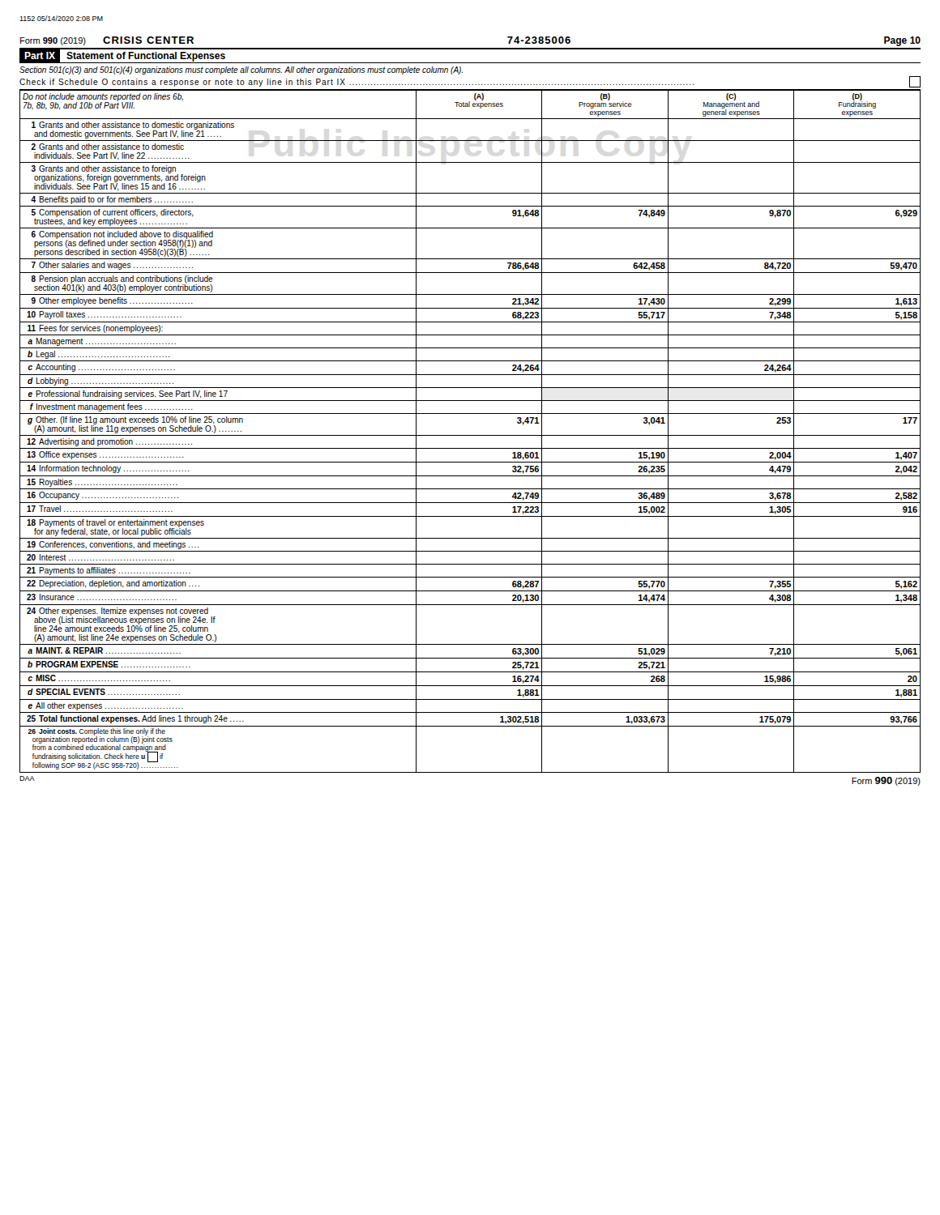Public Inspection Copy
1152 05/14/2020 2:08 PM
Form 990 (2019) CRISIS CENTER
74-2385006
Page 10
Part IX
Statement of Functional Expenses
Section 501(c)(3) and 501(c)(4) organizations must complete all columns. All other organizations must complete column (A).
Check if Schedule O contains a response or note to any line in this Part IX .................................................................................................................
| Do not include amounts reported on lines 6b, 7b, 8b, 9b, and 10b of Part VIII. | (A) Total expenses | (B) Program service expenses | (C) Management and general expenses | (D) Fundraising expenses |
| --- | --- | --- | --- | --- |
| 1 Grants and other assistance to domestic organizations and domestic governments. See Part IV, line 21 ..... | | | | |
| 2 Grants and other assistance to domestic individuals. See Part IV, line 22 .............. | | | | |
| 3 Grants and other assistance to foreign organizations, foreign governments, and foreign individuals. See Part IV, lines 15 and 16 ......... | | | | |
| 4 Benefits paid to or for members ............. | | | | |
| 5 Compensation of current officers, directors, trustees, and key employees ................ | 91,648 | 74,849 | 9,870 | 6,929 |
| 6 Compensation not included above to disqualified persons (as defined under section 4958(f)(1)) and persons described in section 4958(c)(3)(B) ....... | | | | |
| 7 Other salaries and wages .................... | 786,648 | 642,458 | 84,720 | 59,470 |
| 8 Pension plan accruals and contributions (include section 401(k) and 403(b) employer contributions) | | | | |
| 9 Other employee benefits ..................... | 21,342 | 17,430 | 2,299 | 1,613 |
| 10 Payroll taxes ............................... | 68,223 | 55,717 | 7,348 | 5,158 |
| 11 Fees for services (nonemployees): | | | | |
| a Management .............................. | | | | |
| b Legal ..................................... | | | | |
| c Accounting ................................ | 24,264 | | 24,264 | |
| d Lobbying .................................. | | | | |
| e Professional fundraising services. See Part IV, line 17 | | | | |
| f Investment management fees ................ | | | | |
| g Other. (If line 11g amount exceeds 10% of line 25, column (A) amount, list line 11g expenses on Schedule O.) ........ | 3,471 | 3,041 | 253 | 177 |
| 12 Advertising and promotion ................... | | | | |
| 13 Office expenses ............................ | 18,601 | 15,190 | 2,004 | 1,407 |
| 14 Information technology ...................... | 32,756 | 26,235 | 4,479 | 2,042 |
| 15 Royalties .................................. | | | | |
| 16 Occupancy ................................ | 42,749 | 36,489 | 3,678 | 2,582 |
| 17 Travel .................................... | 17,223 | 15,002 | 1,305 | 916 |
| 18 Payments of travel or entertainment expenses for any federal, state, or local public officials | | | | |
| 19 Conferences, conventions, and meetings .... | | | | |
| 20 Interest ................................... | | | | |
| 21 Payments to affiliates ........................ | | | | |
| 22 Depreciation, depletion, and amortization .... | 68,287 | 55,770 | 7,355 | 5,162 |
| 23 Insurance ................................. | 20,130 | 14,474 | 4,308 | 1,348 |
| 24 Other expenses. Itemize expenses not covered above (List miscellaneous expenses on line 24e. If line 24e amount exceeds 10% of line 25, column (A) amount, list line 24e expenses on Schedule O.) | | | | |
| a MAINT. & REPAIR ......................... | 63,300 | 51,029 | 7,210 | 5,061 |
| b PROGRAM EXPENSE ....................... | 25,721 | 25,721 | | |
| c MISC ..................................... | 16,274 | 268 | 15,986 | 20 |
| d SPECIAL EVENTS ........................ | 1,881 | | | 1,881 |
| e All other expenses .......................... | | | | |
| 25 Total functional expenses. Add lines 1 through 24e ..... | 1,302,518 | 1,033,673 | 175,079 | 93,766 |
| 26 Joint costs. Complete this line only if the organization reported in column (B) joint costs from a combined educational campaign and fundraising solicitation. Check here u if following SOP 98-2 (ASC 958-720) .............. | | | | |
DAA
Form 990 (2019)